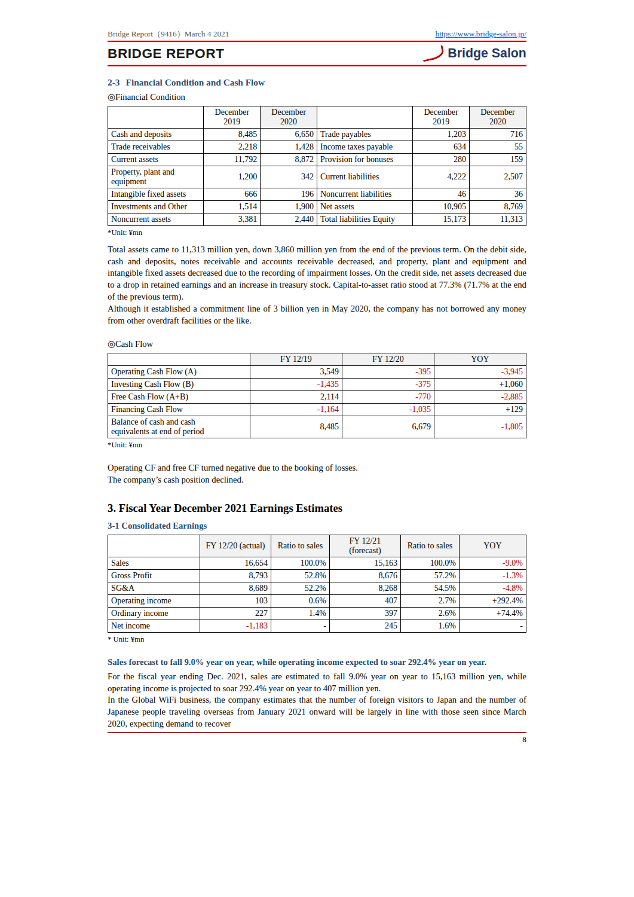Bridge Report（9416）March 4 2021
https://www.bridge-salon.jp/
BRIDGE REPORT
Bridge Salon
2-3 Financial Condition and Cash Flow
◎Financial Condition
| | December 2019 | December 2020 | | December 2019 | December 2020 |
| --- | --- | --- | --- | --- | --- |
| Cash and deposits | 8,485 | 6,650 | Trade payables | 1,203 | 716 |
| Trade receivables | 2,218 | 1,428 | Income taxes payable | 634 | 55 |
| Current assets | 11,792 | 8,872 | Provision for bonuses | 280 | 159 |
| Property, plant and equipment | 1,200 | 342 | Current liabilities | 4,222 | 2,507 |
| Intangible fixed assets | 666 | 196 | Noncurrent liabilities | 46 | 36 |
| Investments and Other | 1,514 | 1,900 | Net assets | 10,905 | 8,769 |
| Noncurrent assets | 3,381 | 2,440 | Total liabilities Equity | 15,173 | 11,313 |
*Unit: ¥mn
Total assets came to 11,313 million yen, down 3,860 million yen from the end of the previous term. On the debit side, cash and deposits, notes receivable and accounts receivable decreased, and property, plant and equipment and intangible fixed assets decreased due to the recording of impairment losses. On the credit side, net assets decreased due to a drop in retained earnings and an increase in treasury stock. Capital-to-asset ratio stood at 77.3% (71.7% at the end of the previous term).
Although it established a commitment line of 3 billion yen in May 2020, the company has not borrowed any money from other overdraft facilities or the like.
◎Cash Flow
| | FY 12/19 | FY 12/20 | YOY |
| --- | --- | --- | --- |
| Operating Cash Flow (A) | 3,549 | -395 | -3,945 |
| Investing Cash Flow (B) | -1,435 | -375 | +1,060 |
| Free Cash Flow (A+B) | 2,114 | -770 | -2,885 |
| Financing Cash Flow | -1,164 | -1,035 | +129 |
| Balance of cash and cash equivalents at end of period | 8,485 | 6,679 | -1,805 |
*Unit: ¥mn
Operating CF and free CF turned negative due to the booking of losses.
The company’s cash position declined.
3. Fiscal Year December 2021 Earnings Estimates
3-1 Consolidated Earnings
| | FY 12/20 (actual) | Ratio to sales | FY 12/21 (forecast) | Ratio to sales | YOY |
| --- | --- | --- | --- | --- | --- |
| Sales | 16,654 | 100.0% | 15,163 | 100.0% | -9.0% |
| Gross Profit | 8,793 | 52.8% | 8,676 | 57.2% | -1.3% |
| SG&A | 8,689 | 52.2% | 8,268 | 54.5% | -4.8% |
| Operating income | 103 | 0.6% | 407 | 2.7% | +292.4% |
| Ordinary income | 227 | 1.4% | 397 | 2.6% | +74.4% |
| Net income | -1,183 | - | 245 | 1.6% | - |
* Unit: ¥mn
Sales forecast to fall 9.0% year on year, while operating income expected to soar 292.4% year on year.
For the fiscal year ending Dec. 2021, sales are estimated to fall 9.0% year on year to 15,163 million yen, while operating income is projected to soar 292.4% year on year to 407 million yen.
In the Global WiFi business, the company estimates that the number of foreign visitors to Japan and the number of Japanese people traveling overseas from January 2021 onward will be largely in line with those seen since March 2020, expecting demand to recover
8